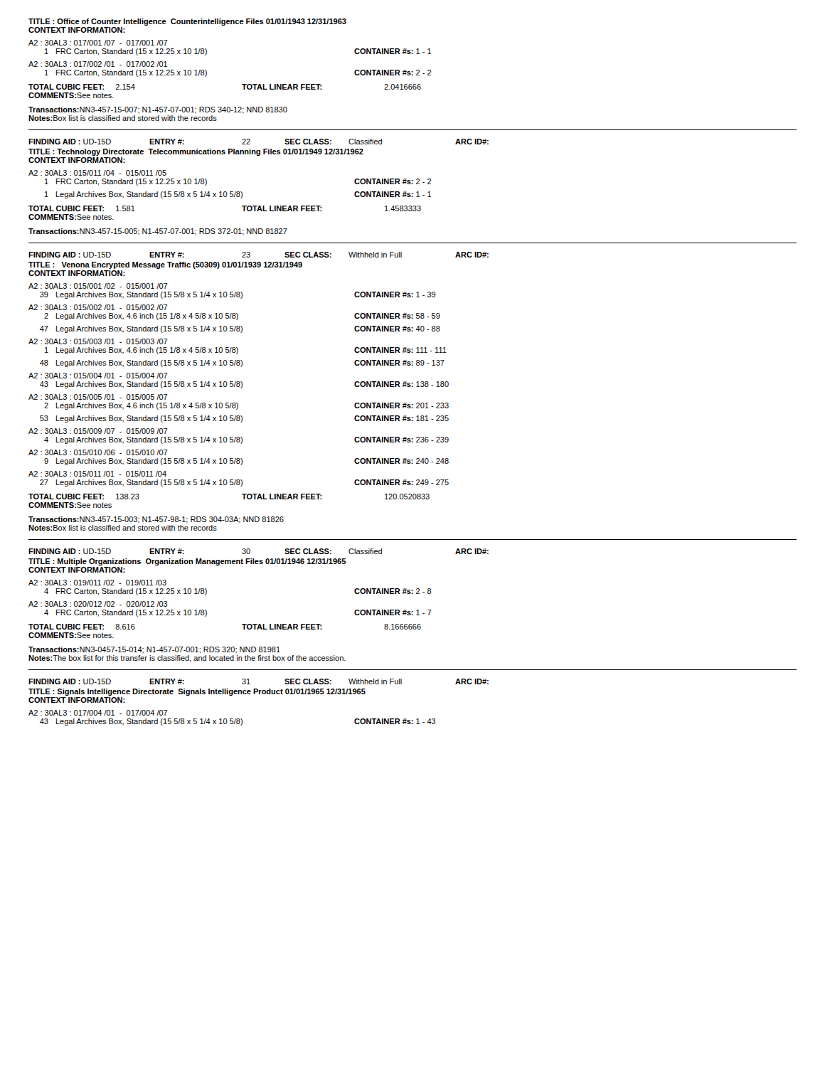TITLE : Office of Counter Intelligence Counterintelligence Files 01/01/1943 12/31/1963
CONTEXT INFORMATION:
A2 : 30AL3 : 017/001 /07 - 017/001 /07
1
FRC Carton, Standard (15 x 12.25 x 10 1/8)
CONTAINER #s: 1 - 1
A2 : 30AL3 : 017/002 /01 - 017/002 /01
1
FRC Carton, Standard (15 x 12.25 x 10 1/8)
CONTAINER #s: 2 - 2
TOTAL CUBIC FEET: 2.154
TOTAL LINEAR FEET:
2.0416666
COMMENTS: See notes.
Transactions: NN3-457-15-007; N1-457-07-001; RDS 340-12; NND 81830
Notes: Box list is classified and stored with the records
FINDING AID : UD-15D
ENTRY #:
22
SEC CLASS:
Classified
ARC ID#:
TITLE : Technology Directorate Telecommunications Planning Files 01/01/1949 12/31/1962
CONTEXT INFORMATION:
A2 : 30AL3 : 015/011 /04 - 015/011 /05
1
FRC Carton, Standard (15 x 12.25 x 10 1/8)
CONTAINER #s: 2 - 2
1
Legal Archives Box, Standard (15 5/8 x 5 1/4 x 10 5/8)
CONTAINER #s: 1 - 1
TOTAL CUBIC FEET: 1.581
TOTAL LINEAR FEET:
1.4583333
COMMENTS: See notes.
Transactions: NN3-457-15-005; N1-457-07-001; RDS 372-01; NND 81827
FINDING AID : UD-15D
ENTRY #:
23
SEC CLASS:
Withheld in Full
ARC ID#:
TITLE : Venona Encrypted Message Traffic (50309) 01/01/1939 12/31/1949
CONTEXT INFORMATION:
A2 : 30AL3 : 015/001 /02 - 015/001 /07
39
Legal Archives Box, Standard (15 5/8 x 5 1/4 x 10 5/8)
CONTAINER #s: 1 - 39
A2 : 30AL3 : 015/002 /01 - 015/002 /07
2
Legal Archives Box, 4.6 inch (15 1/8 x 4 5/8 x 10 5/8)
CONTAINER #s: 58 - 59
47
Legal Archives Box, Standard (15 5/8 x 5 1/4 x 10 5/8)
CONTAINER #s: 40 - 88
A2 : 30AL3 : 015/003 /01 - 015/003 /07
1
Legal Archives Box, 4.6 inch (15 1/8 x 4 5/8 x 10 5/8)
CONTAINER #s: 111 - 111
48
Legal Archives Box, Standard (15 5/8 x 5 1/4 x 10 5/8)
CONTAINER #s: 89 - 137
A2 : 30AL3 : 015/004 /01 - 015/004 /07
43
Legal Archives Box, Standard (15 5/8 x 5 1/4 x 10 5/8)
CONTAINER #s: 138 - 180
A2 : 30AL3 : 015/005 /01 - 015/005 /07
2
Legal Archives Box, 4.6 inch (15 1/8 x 4 5/8 x 10 5/8)
CONTAINER #s: 201 - 233
53
Legal Archives Box, Standard (15 5/8 x 5 1/4 x 10 5/8)
CONTAINER #s: 181 - 235
A2 : 30AL3 : 015/009 /07 - 015/009 /07
4
Legal Archives Box, Standard (15 5/8 x 5 1/4 x 10 5/8)
CONTAINER #s: 236 - 239
A2 : 30AL3 : 015/010 /06 - 015/010 /07
9
Legal Archives Box, Standard (15 5/8 x 5 1/4 x 10 5/8)
CONTAINER #s: 240 - 248
A2 : 30AL3 : 015/011 /01 - 015/011 /04
27
Legal Archives Box, Standard (15 5/8 x 5 1/4 x 10 5/8)
CONTAINER #s: 249 - 275
TOTAL CUBIC FEET: 138.23
TOTAL LINEAR FEET:
120.0520833
COMMENTS: See notes
Transactions: NN3-457-15-003; N1-457-98-1; RDS 304-03A; NND 81826
Notes: Box list is classified and stored with the records
FINDING AID : UD-15D
ENTRY #:
30
SEC CLASS:
Classified
ARC ID#:
TITLE : Multiple Organizations Organization Management Files 01/01/1946 12/31/1965
CONTEXT INFORMATION:
A2 : 30AL3 : 019/011 /02 - 019/011 /03
4
FRC Carton, Standard (15 x 12.25 x 10 1/8)
CONTAINER #s: 2 - 8
A2 : 30AL3 : 020/012 /02 - 020/012 /03
4
FRC Carton, Standard (15 x 12.25 x 10 1/8)
CONTAINER #s: 1 - 7
TOTAL CUBIC FEET: 8.616
TOTAL LINEAR FEET:
8.1666666
COMMENTS: See notes.
Transactions: NN3-0457-15-014; N1-457-07-001; RDS 320; NND 81981
Notes: The box list for this transfer is classified, and located in the first box of the accession.
FINDING AID : UD-15D
ENTRY #:
31
SEC CLASS:
Withheld in Full
ARC ID#:
TITLE : Signals Intelligence Directorate Signals Intelligence Product 01/01/1965 12/31/1965
CONTEXT INFORMATION:
A2 : 30AL3 : 017/004 /01 - 017/004 /07
43
Legal Archives Box, Standard (15 5/8 x 5 1/4 x 10 5/8)
CONTAINER #s: 1 - 43